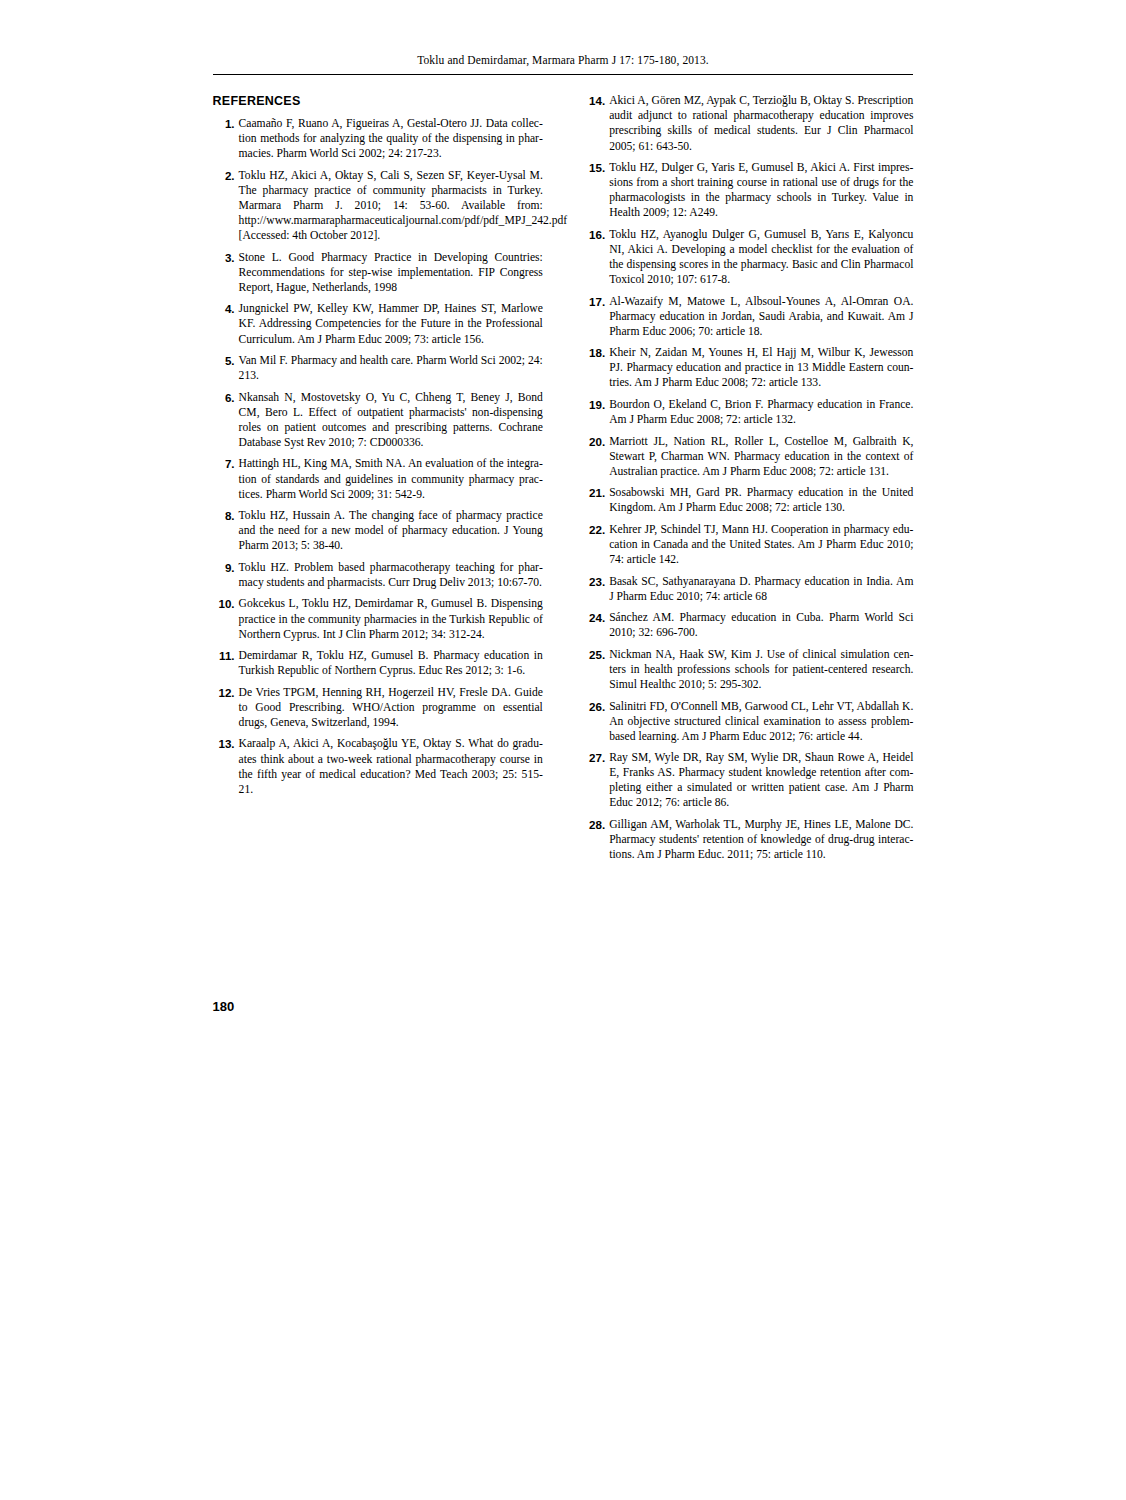Toklu and Demirdamar, Marmara Pharm J 17: 175-180, 2013.
REFERENCES
Caamaño F, Ruano A, Figueiras A, Gestal-Otero JJ. Data collection methods for analyzing the quality of the dispensing in pharmacies. Pharm World Sci 2002; 24: 217-23.
Toklu HZ, Akici A, Oktay S, Cali S, Sezen SF, Keyer-Uysal M. The pharmacy practice of community pharmacists in Turkey. Marmara Pharm J. 2010; 14: 53-60. Available from: http://www.marmarapharmaceuticaljournal.com/pdf/pdf_MPJ_242.pdf [Accessed: 4th October 2012].
Stone L. Good Pharmacy Practice in Developing Countries: Recommendations for step-wise implementation. FIP Congress Report, Hague, Netherlands, 1998
Jungnickel PW, Kelley KW, Hammer DP, Haines ST, Marlowe KF. Addressing Competencies for the Future in the Professional Curriculum. Am J Pharm Educ 2009; 73: article 156.
Van Mil F. Pharmacy and health care. Pharm World Sci 2002; 24: 213.
Nkansah N, Mostovetsky O, Yu C, Chheng T, Beney J, Bond CM, Bero L. Effect of outpatient pharmacists' non-dispensing roles on patient outcomes and prescribing patterns. Cochrane Database Syst Rev 2010; 7: CD000336.
Hattingh HL, King MA, Smith NA. An evaluation of the integration of standards and guidelines in community pharmacy practices. Pharm World Sci 2009; 31: 542-9.
Toklu HZ, Hussain A. The changing face of pharmacy practice and the need for a new model of pharmacy education. J Young Pharm 2013; 5: 38-40.
Toklu HZ. Problem based pharmacotherapy teaching for pharmacy students and pharmacists. Curr Drug Deliv 2013; 10:67-70.
Gokcekus L, Toklu HZ, Demirdamar R, Gumusel B. Dispensing practice in the community pharmacies in the Turkish Republic of Northern Cyprus. Int J Clin Pharm 2012; 34: 312-24.
Demirdamar R, Toklu HZ, Gumusel B. Pharmacy education in Turkish Republic of Northern Cyprus. Educ Res 2012; 3: 1-6.
De Vries TPGM, Henning RH, Hogerzeil HV, Fresle DA. Guide to Good Prescribing. WHO/Action programme on essential drugs, Geneva, Switzerland, 1994.
Karaalp A, Akici A, Kocabaşoğlu YE, Oktay S. What do graduates think about a two-week rational pharmacotherapy course in the fifth year of medical education? Med Teach 2003; 25: 515-21.
Akici A, Gören MZ, Aypak C, Terzioğlu B, Oktay S. Prescription audit adjunct to rational pharmacotherapy education improves prescribing skills of medical students. Eur J Clin Pharmacol 2005; 61: 643-50.
Toklu HZ, Dulger G, Yaris E, Gumusel B, Akici A. First impressions from a short training course in rational use of drugs for the pharmacologists in the pharmacy schools in Turkey. Value in Health 2009; 12: A249.
Toklu HZ, Ayanoglu Dulger G, Gumusel B, Yarıs E, Kalyoncu NI, Akici A. Developing a model checklist for the evaluation of the dispensing scores in the pharmacy. Basic and Clin Pharmacol Toxicol 2010; 107: 617-8.
Al-Wazaify M, Matowe L, Albsoul-Younes A, Al-Omran OA. Pharmacy education in Jordan, Saudi Arabia, and Kuwait. Am J Pharm Educ 2006; 70: article 18.
Kheir N, Zaidan M, Younes H, El Hajj M, Wilbur K, Jewesson PJ. Pharmacy education and practice in 13 Middle Eastern countries. Am J Pharm Educ 2008; 72: article 133.
Bourdon O, Ekeland C, Brion F. Pharmacy education in France. Am J Pharm Educ 2008; 72: article 132.
Marriott JL, Nation RL, Roller L, Costelloe M, Galbraith K, Stewart P, Charman WN. Pharmacy education in the context of Australian practice. Am J Pharm Educ 2008; 72: article 131.
Sosabowski MH, Gard PR. Pharmacy education in the United Kingdom. Am J Pharm Educ 2008; 72: article 130.
Kehrer JP, Schindel TJ, Mann HJ. Cooperation in pharmacy education in Canada and the United States. Am J Pharm Educ 2010; 74: article 142.
Basak SC, Sathyanarayana D. Pharmacy education in India. Am J Pharm Educ 2010; 74: article 68
Sánchez AM. Pharmacy education in Cuba. Pharm World Sci 2010; 32: 696-700.
Nickman NA, Haak SW, Kim J. Use of clinical simulation centers in health professions schools for patient-centered research. Simul Healthc 2010; 5: 295-302.
Salinitri FD, O'Connell MB, Garwood CL, Lehr VT, Abdallah K. An objective structured clinical examination to assess problem-based learning. Am J Pharm Educ 2012; 76: article 44.
Ray SM, Wyle DR, Ray SM, Wylie DR, Shaun Rowe A, Heidel E, Franks AS. Pharmacy student knowledge retention after completing either a simulated or written patient case. Am J Pharm Educ 2012; 76: article 86.
Gilligan AM, Warholak TL, Murphy JE, Hines LE, Malone DC. Pharmacy students' retention of knowledge of drug-drug interactions. Am J Pharm Educ. 2011; 75: article 110.
180